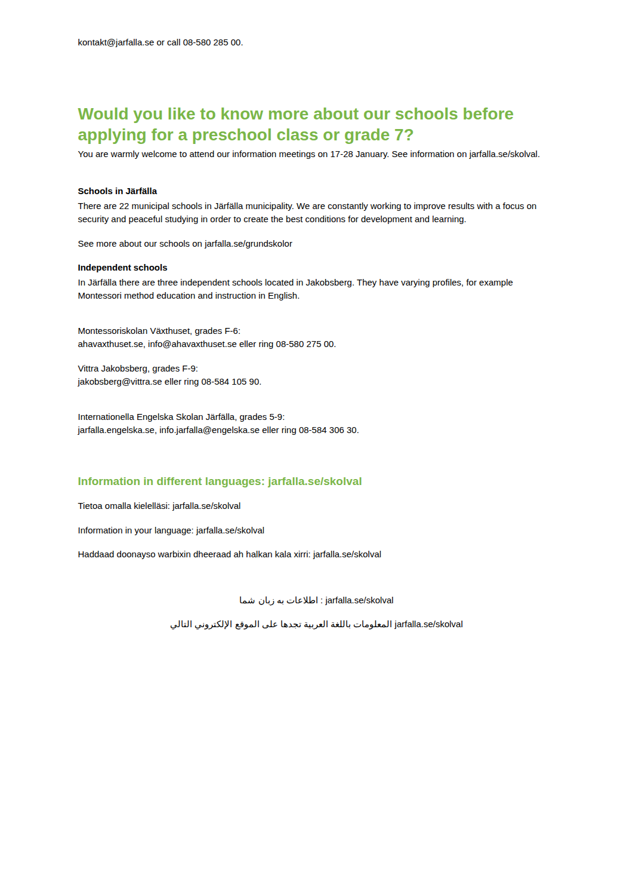kontakt@jarfalla.se or call 08-580 285 00.
Would you like to know more about our schools before applying for a preschool class or grade 7?
You are warmly welcome to attend our information meetings on 17-28 January. See information on jarfalla.se/skolval.
Schools in Järfälla
There are 22 municipal schools in Järfälla municipality. We are constantly working to improve results with a focus on security and peaceful studying in order to create the best conditions for development and learning.
See more about our schools on jarfalla.se/grundskolor
Independent schools
In Järfälla there are three independent schools located in Jakobsberg. They have varying profiles, for example Montessori method education and instruction in English.
Montessoriskolan Växthuset, grades F-6:
ahavaxthuset.se, info@ahavaxthuset.se eller ring 08-580 275 00.
Vittra Jakobsberg, grades F-9:
jakobsberg@vittra.se eller ring 08-584 105 90.
Internationella Engelska Skolan Järfälla, grades 5-9:
jarfalla.engelska.se, info.jarfalla@engelska.se eller ring 08-584 306 30.
Information in different languages: jarfalla.se/skolval
Tietoa omalla kielelläsi: jarfalla.se/skolval
Information in your language: jarfalla.se/skolval
Haddaad doonayso warbixin dheeraad ah halkan kala xirri: jarfalla.se/skolval
اطلاعات به زبان شما : jarfalla.se/skolval
المعلومات باللغة العربية تجدها على الموقع الإلكتروني التالي jarfalla.se/skolval